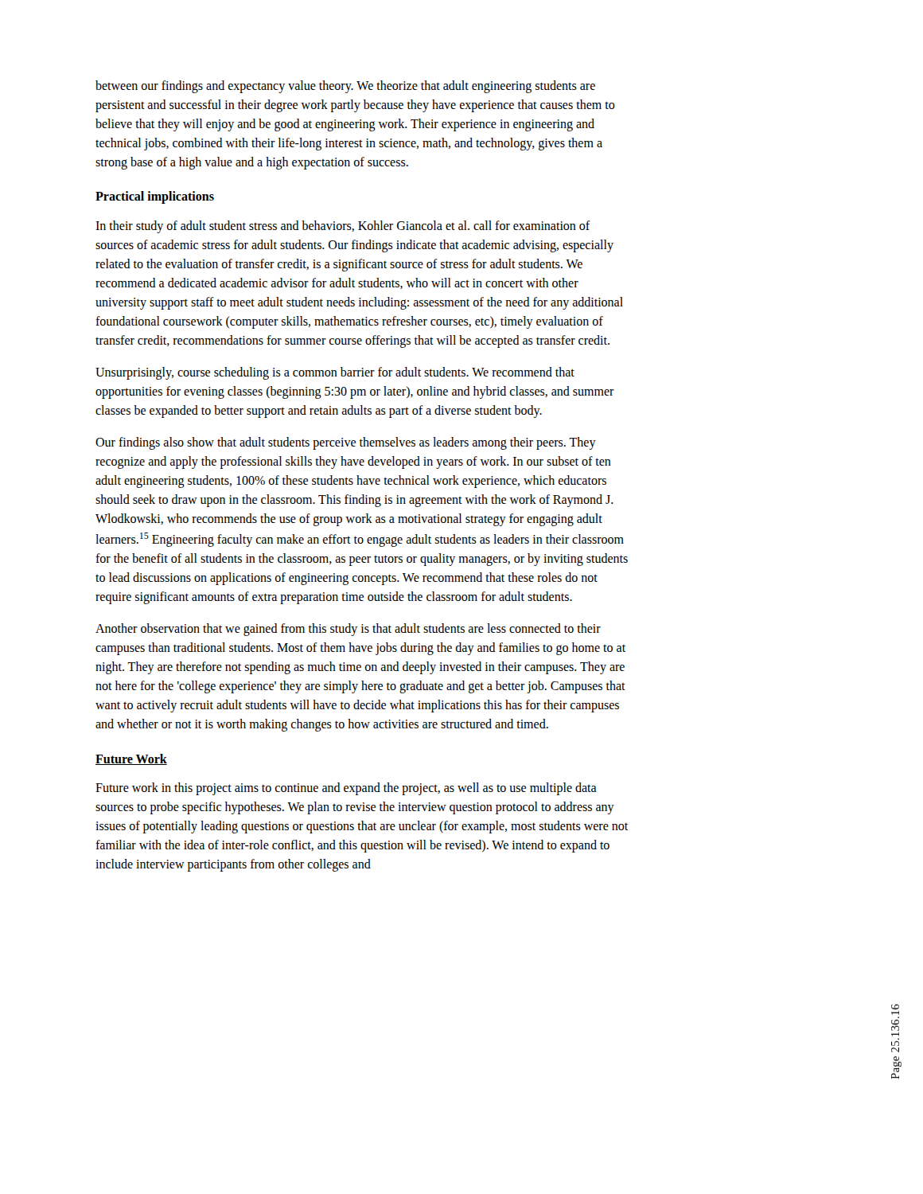between our findings and expectancy value theory. We theorize that adult engineering students are persistent and successful in their degree work partly because they have experience that causes them to believe that they will enjoy and be good at engineering work. Their experience in engineering and technical jobs, combined with their life-long interest in science, math, and technology, gives them a strong base of a high value and a high expectation of success.
Practical implications
In their study of adult student stress and behaviors, Kohler Giancola et al. call for examination of sources of academic stress for adult students. Our findings indicate that academic advising, especially related to the evaluation of transfer credit, is a significant source of stress for adult students. We recommend a dedicated academic advisor for adult students, who will act in concert with other university support staff to meet adult student needs including: assessment of the need for any additional foundational coursework (computer skills, mathematics refresher courses, etc), timely evaluation of transfer credit, recommendations for summer course offerings that will be accepted as transfer credit.
Unsurprisingly, course scheduling is a common barrier for adult students. We recommend that opportunities for evening classes (beginning 5:30 pm or later), online and hybrid classes, and summer classes be expanded to better support and retain adults as part of a diverse student body.
Our findings also show that adult students perceive themselves as leaders among their peers. They recognize and apply the professional skills they have developed in years of work. In our subset of ten adult engineering students, 100% of these students have technical work experience, which educators should seek to draw upon in the classroom. This finding is in agreement with the work of Raymond J. Wlodkowski, who recommends the use of group work as a motivational strategy for engaging adult learners.15 Engineering faculty can make an effort to engage adult students as leaders in their classroom for the benefit of all students in the classroom, as peer tutors or quality managers, or by inviting students to lead discussions on applications of engineering concepts. We recommend that these roles do not require significant amounts of extra preparation time outside the classroom for adult students.
Another observation that we gained from this study is that adult students are less connected to their campuses than traditional students. Most of them have jobs during the day and families to go home to at night. They are therefore not spending as much time on and deeply invested in their campuses. They are not here for the 'college experience' they are simply here to graduate and get a better job. Campuses that want to actively recruit adult students will have to decide what implications this has for their campuses and whether or not it is worth making changes to how activities are structured and timed.
Future Work
Future work in this project aims to continue and expand the project, as well as to use multiple data sources to probe specific hypotheses. We plan to revise the interview question protocol to address any issues of potentially leading questions or questions that are unclear (for example, most students were not familiar with the idea of inter-role conflict, and this question will be revised). We intend to expand to include interview participants from other colleges and
Page 25.136.16